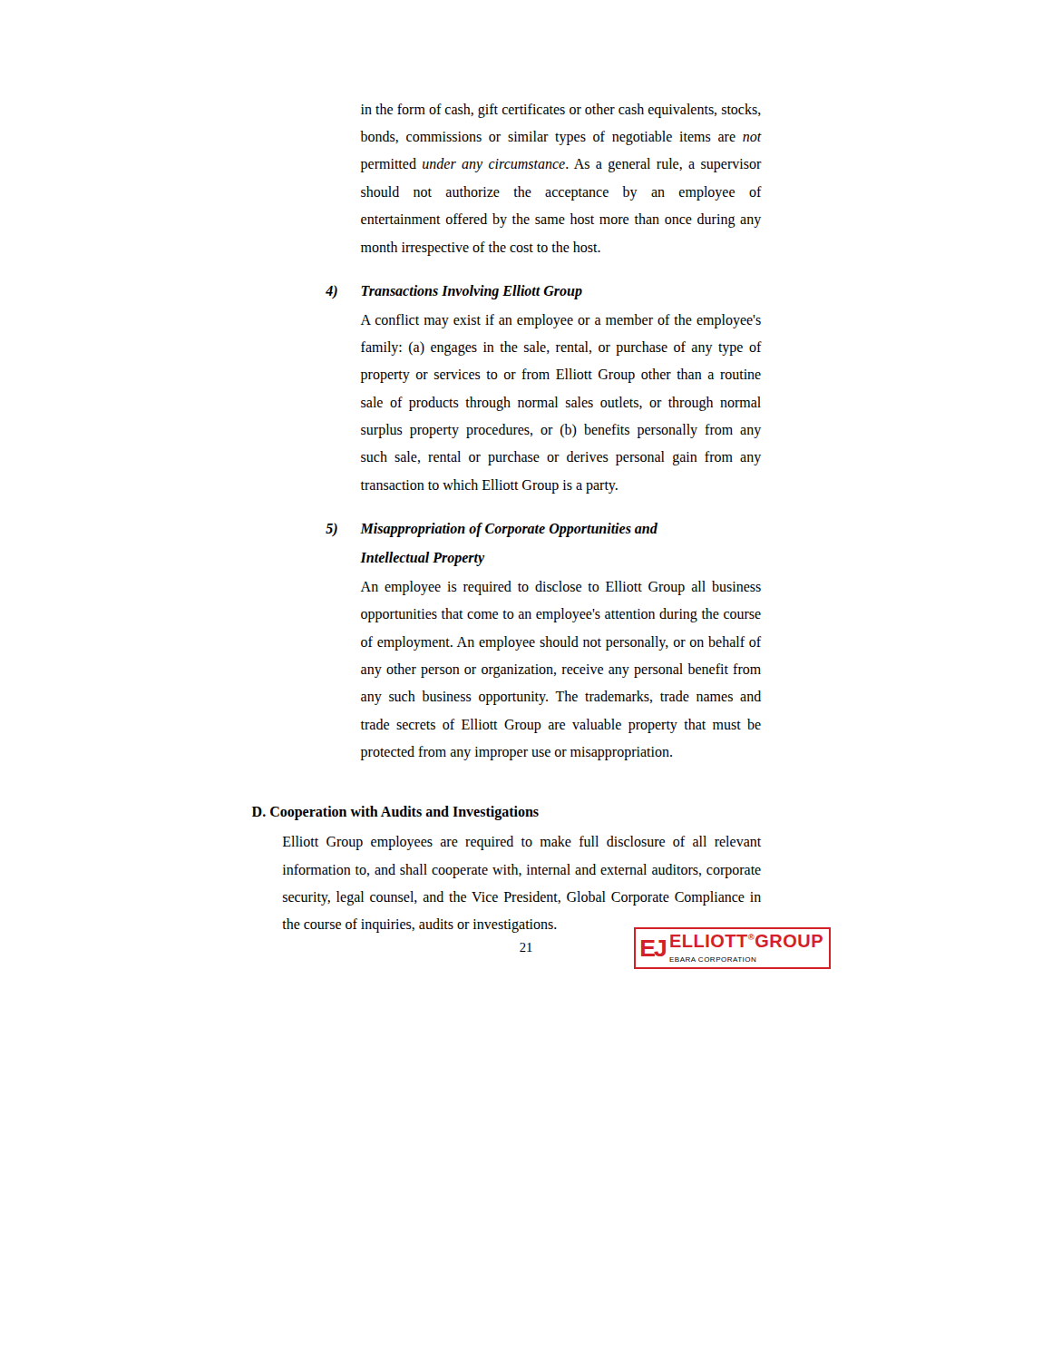in the form of cash, gift certificates or other cash equivalents, stocks, bonds, commissions or similar types of negotiable items are not permitted under any circumstance. As a general rule, a supervisor should not authorize the acceptance by an employee of entertainment offered by the same host more than once during any month irrespective of the cost to the host.
4) Transactions Involving Elliott Group
A conflict may exist if an employee or a member of the employee's family: (a) engages in the sale, rental, or purchase of any type of property or services to or from Elliott Group other than a routine sale of products through normal sales outlets, or through normal surplus property procedures, or (b) benefits personally from any such sale, rental or purchase or derives personal gain from any transaction to which Elliott Group is a party.
5) Misappropriation of Corporate Opportunities and
Intellectual Property
An employee is required to disclose to Elliott Group all business opportunities that come to an employee's attention during the course of employment. An employee should not personally, or on behalf of any other person or organization, receive any personal benefit from any such business opportunity. The trademarks, trade names and trade secrets of Elliott Group are valuable property that must be protected from any improper use or misappropriation.
D. Cooperation with Audits and Investigations
Elliott Group employees are required to make full disclosure of all relevant information to, and shall cooperate with, internal and external auditors, corporate security, legal counsel, and the Vice President, Global Corporate Compliance in the course of inquiries, audits or investigations.
21
EJ ELLIOTT®GROUP
EBARA CORPORATION